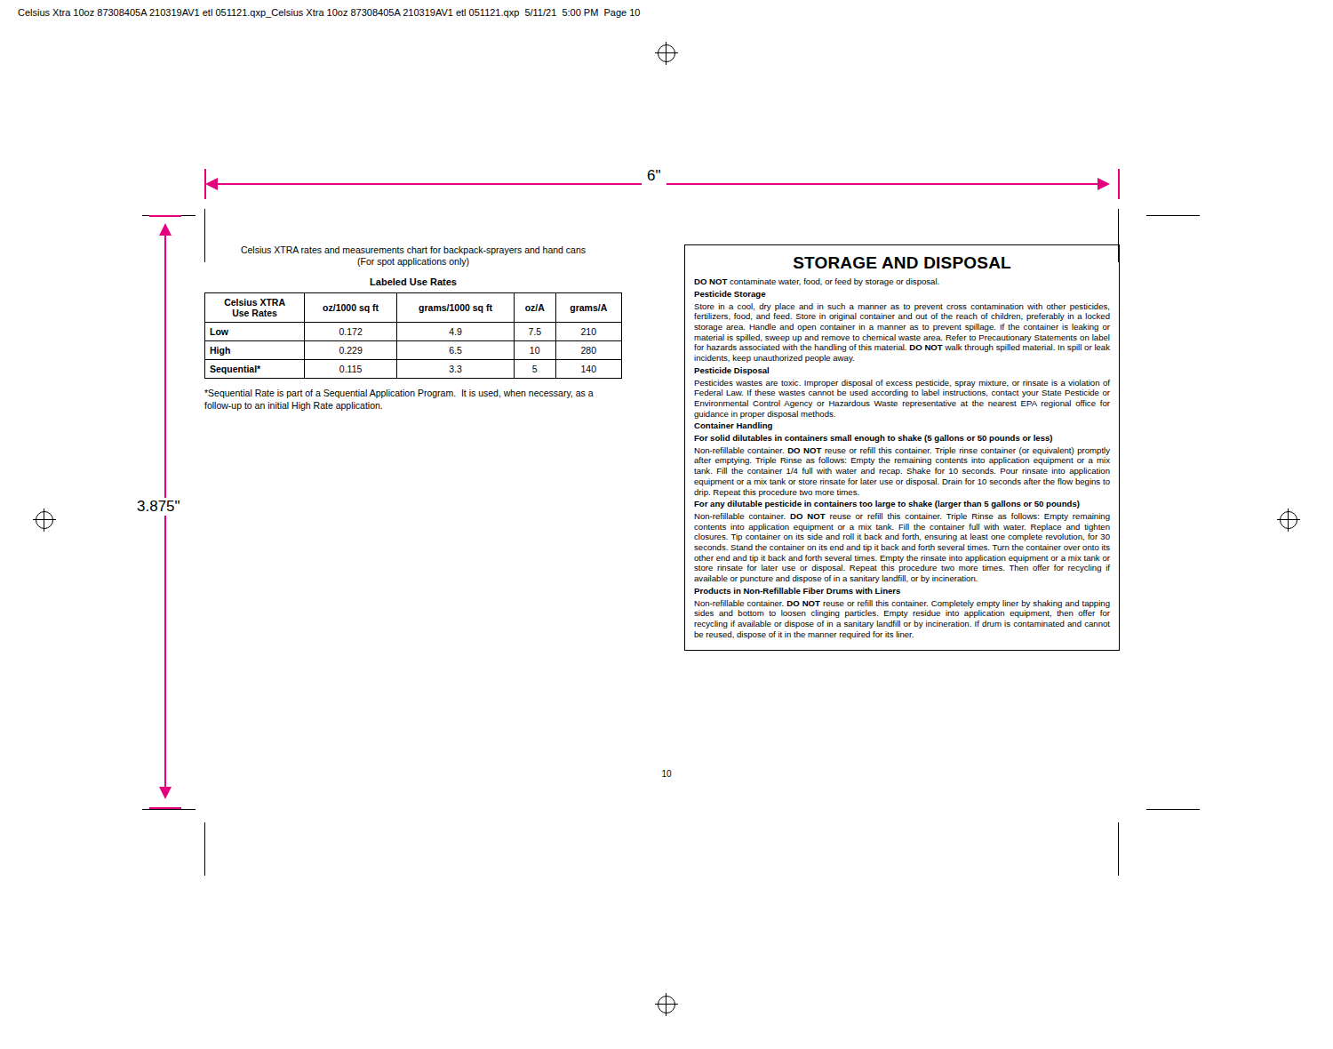Celsius Xtra 10oz 87308405A 210319AV1 etl 051121.qxp_Celsius Xtra 10oz 87308405A 210319AV1 etl 051121.qxp 5/11/21 5:00 PM Page 10
6"
3.875"
Celsius XTRA rates and measurements chart for backpack-sprayers and hand cans
(For spot applications only)
Labeled Use Rates
| Celsius XTRA Use Rates | oz/1000 sq ft | grams/1000 sq ft | oz/A | grams/A |
| --- | --- | --- | --- | --- |
| Low | 0.172 | 4.9 | 7.5 | 210 |
| High | 0.229 | 6.5 | 10 | 280 |
| Sequential* | 0.115 | 3.3 | 5 | 140 |
*Sequential Rate is part of a Sequential Application Program. It is used, when necessary, as a follow-up to an initial High Rate application.
STORAGE AND DISPOSAL
DO NOT contaminate water, food, or feed by storage or disposal.
Pesticide Storage
Store in a cool, dry place and in such a manner as to prevent cross contamination with other pesticides, fertilizers, food, and feed. Store in original container and out of the reach of children, preferably in a locked storage area. Handle and open container in a manner as to prevent spillage. If the container is leaking or material is spilled, sweep up and remove to chemical waste area. Refer to Precautionary Statements on label for hazards associated with the handling of this material. DO NOT walk through spilled material. In spill or leak incidents, keep unauthorized people away.
Pesticide Disposal
Pesticides wastes are toxic. Improper disposal of excess pesticide, spray mixture, or rinsate is a violation of Federal Law. If these wastes cannot be used according to label instructions, contact your State Pesticide or Environmental Control Agency or Hazardous Waste representative at the nearest EPA regional office for guidance in proper disposal methods.
Container Handling
For solid dilutables in containers small enough to shake (5 gallons or 50 pounds or less)
Non-refillable container. DO NOT reuse or refill this container. Triple rinse container (or equivalent) promptly after emptying. Triple Rinse as follows: Empty the remaining contents into application equipment or a mix tank. Fill the container 1/4 full with water and recap. Shake for 10 seconds. Pour rinsate into application equipment or a mix tank or store rinsate for later use or disposal. Drain for 10 seconds after the flow begins to drip. Repeat this procedure two more times.
For any dilutable pesticide in containers too large to shake (larger than 5 gallons or 50 pounds)
Non-refillable container. DO NOT reuse or refill this container. Triple Rinse as follows: Empty remaining contents into application equipment or a mix tank. Fill the container full with water. Replace and tighten closures. Tip container on its side and roll it back and forth, ensuring at least one complete revolution, for 30 seconds. Stand the container on its end and tip it back and forth several times. Turn the container over onto its other end and tip it back and forth several times. Empty the rinsate into application equipment or a mix tank or store rinsate for later use or disposal. Repeat this procedure two more times. Then offer for recycling if available or puncture and dispose of in a sanitary landfill, or by incineration.
Products in Non-Refillable Fiber Drums with Liners
Non-refillable container. DO NOT reuse or refill this container. Completely empty liner by shaking and tapping sides and bottom to loosen clinging particles. Empty residue into application equipment, then offer for recycling if available or dispose of in a sanitary landfill or by incineration. If drum is contaminated and cannot be reused, dispose of it in the manner required for its liner.
10